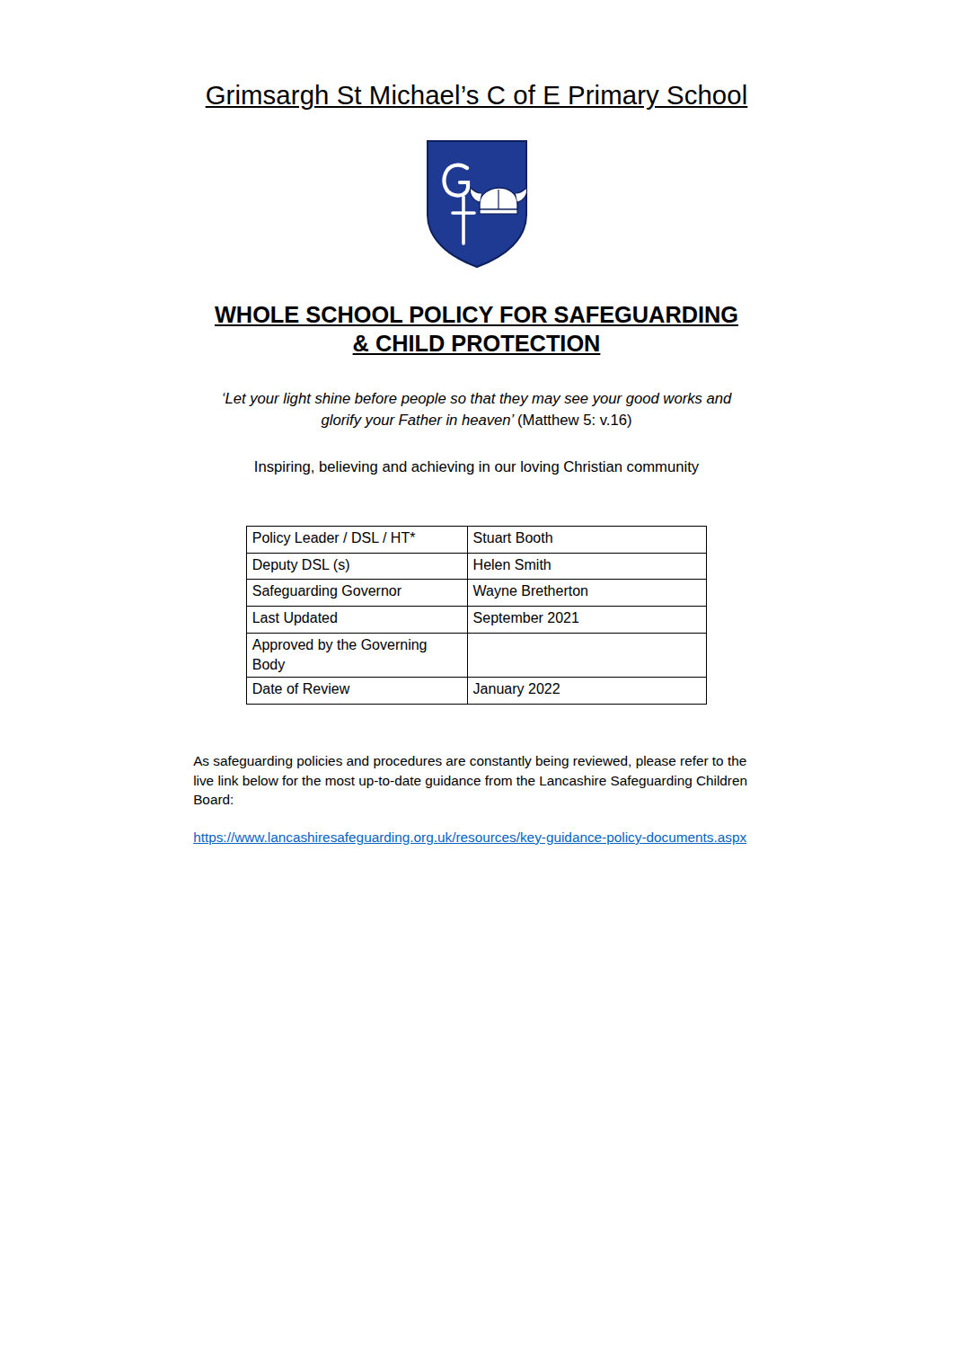Grimsargh St Michael’s C of E Primary School
WHOLE SCHOOL POLICY FOR SAFEGUARDING
& CHILD PROTECTION
‘Let your light shine before people so that they may see your good works and glorify your Father in heaven’ (Matthew 5: v.16)
Inspiring, believing and achieving in our loving Christian community
| Policy Leader / DSL / HT* | Stuart Booth |
| Deputy DSL (s) | Helen Smith |
| Safeguarding Governor | Wayne Bretherton |
| Last Updated | September 2021 |
| Approved by the Governing Body | |
| Date of Review | January 2022 |
As safeguarding policies and procedures are constantly being reviewed, please refer to the live link below for the most up-to-date guidance from the Lancashire Safeguarding Children Board:
https://www.lancashiresafeguarding.org.uk/resources/key-guidance-policy-documents.aspx